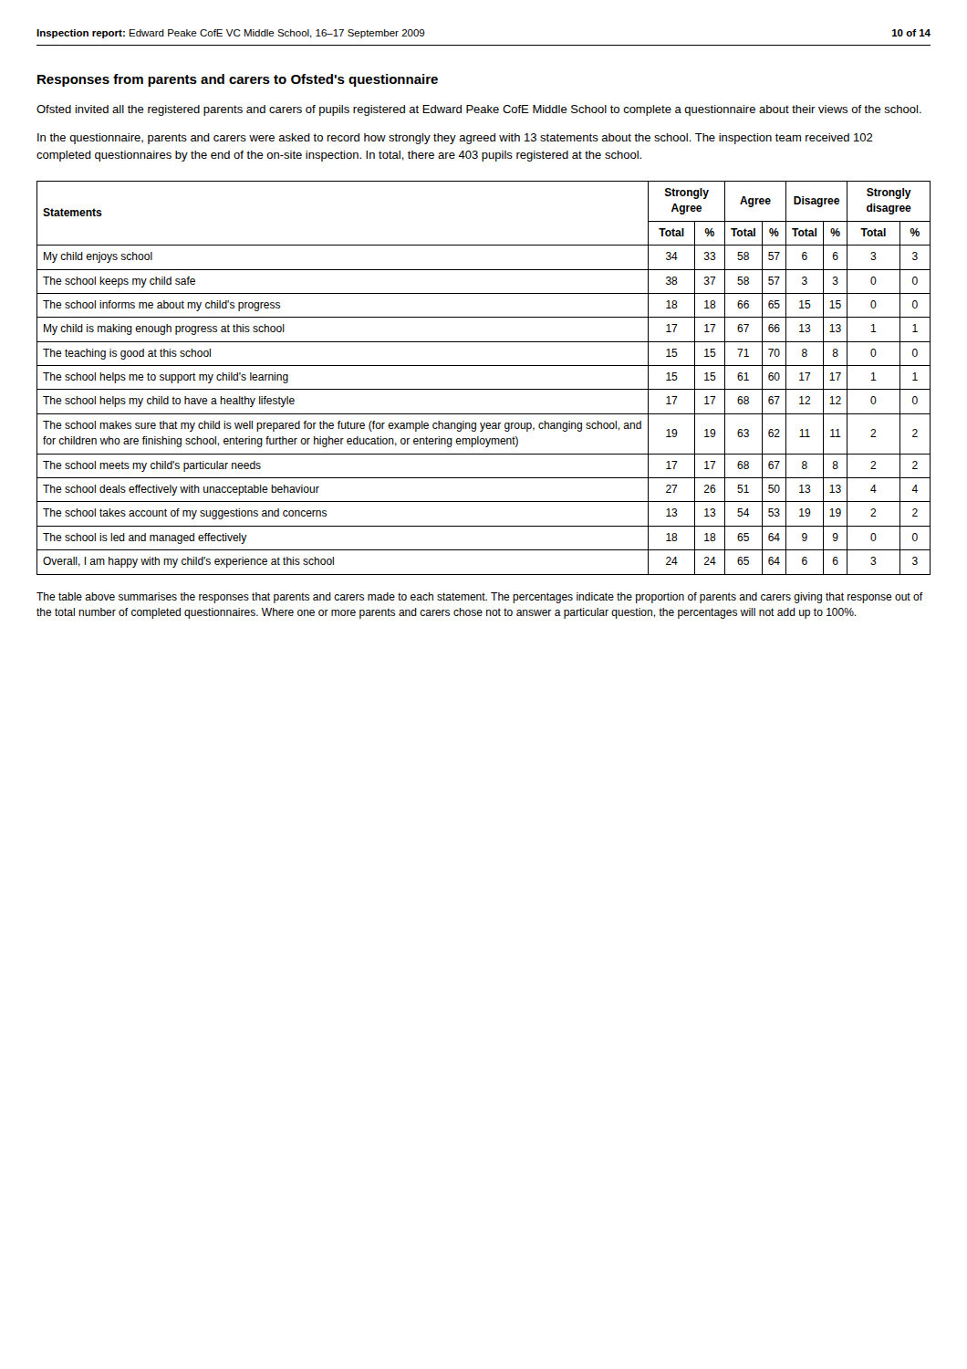Inspection report: Edward Peake CofE VC Middle School, 16–17 September 2009
10 of 14
Responses from parents and carers to Ofsted's questionnaire
Ofsted invited all the registered parents and carers of pupils registered at Edward Peake CofE Middle School to complete a questionnaire about their views of the school.
In the questionnaire, parents and carers were asked to record how strongly they agreed with 13 statements about the school. The inspection team received 102 completed questionnaires by the end of the on-site inspection. In total, there are 403 pupils registered at the school.
| Statements | Strongly Agree | Agree | Disagree | Strongly disagree |
| --- | --- | --- | --- | --- |
| Total | % | Total | % | Total | % | Total | % |
| My child enjoys school | 34 | 33 | 58 | 57 | 6 | 6 | 3 | 3 |
| The school keeps my child safe | 38 | 37 | 58 | 57 | 3 | 3 | 0 | 0 |
| The school informs me about my child's progress | 18 | 18 | 66 | 65 | 15 | 15 | 0 | 0 |
| My child is making enough progress at this school | 17 | 17 | 67 | 66 | 13 | 13 | 1 | 1 |
| The teaching is good at this school | 15 | 15 | 71 | 70 | 8 | 8 | 0 | 0 |
| The school helps me to support my child's learning | 15 | 15 | 61 | 60 | 17 | 17 | 1 | 1 |
| The school helps my child to have a healthy lifestyle | 17 | 17 | 68 | 67 | 12 | 12 | 0 | 0 |
| The school makes sure that my child is well prepared for the future (for example changing year group, changing school, and for children who are finishing school, entering further or higher education, or entering employment) | 19 | 19 | 63 | 62 | 11 | 11 | 2 | 2 |
| The school meets my child's particular needs | 17 | 17 | 68 | 67 | 8 | 8 | 2 | 2 |
| The school deals effectively with unacceptable behaviour | 27 | 26 | 51 | 50 | 13 | 13 | 4 | 4 |
| The school takes account of my suggestions and concerns | 13 | 13 | 54 | 53 | 19 | 19 | 2 | 2 |
| The school is led and managed effectively | 18 | 18 | 65 | 64 | 9 | 9 | 0 | 0 |
| Overall, I am happy with my child's experience at this school | 24 | 24 | 65 | 64 | 6 | 6 | 3 | 3 |
The table above summarises the responses that parents and carers made to each statement. The percentages indicate the proportion of parents and carers giving that response out of the total number of completed questionnaires. Where one or more parents and carers chose not to answer a particular question, the percentages will not add up to 100%.